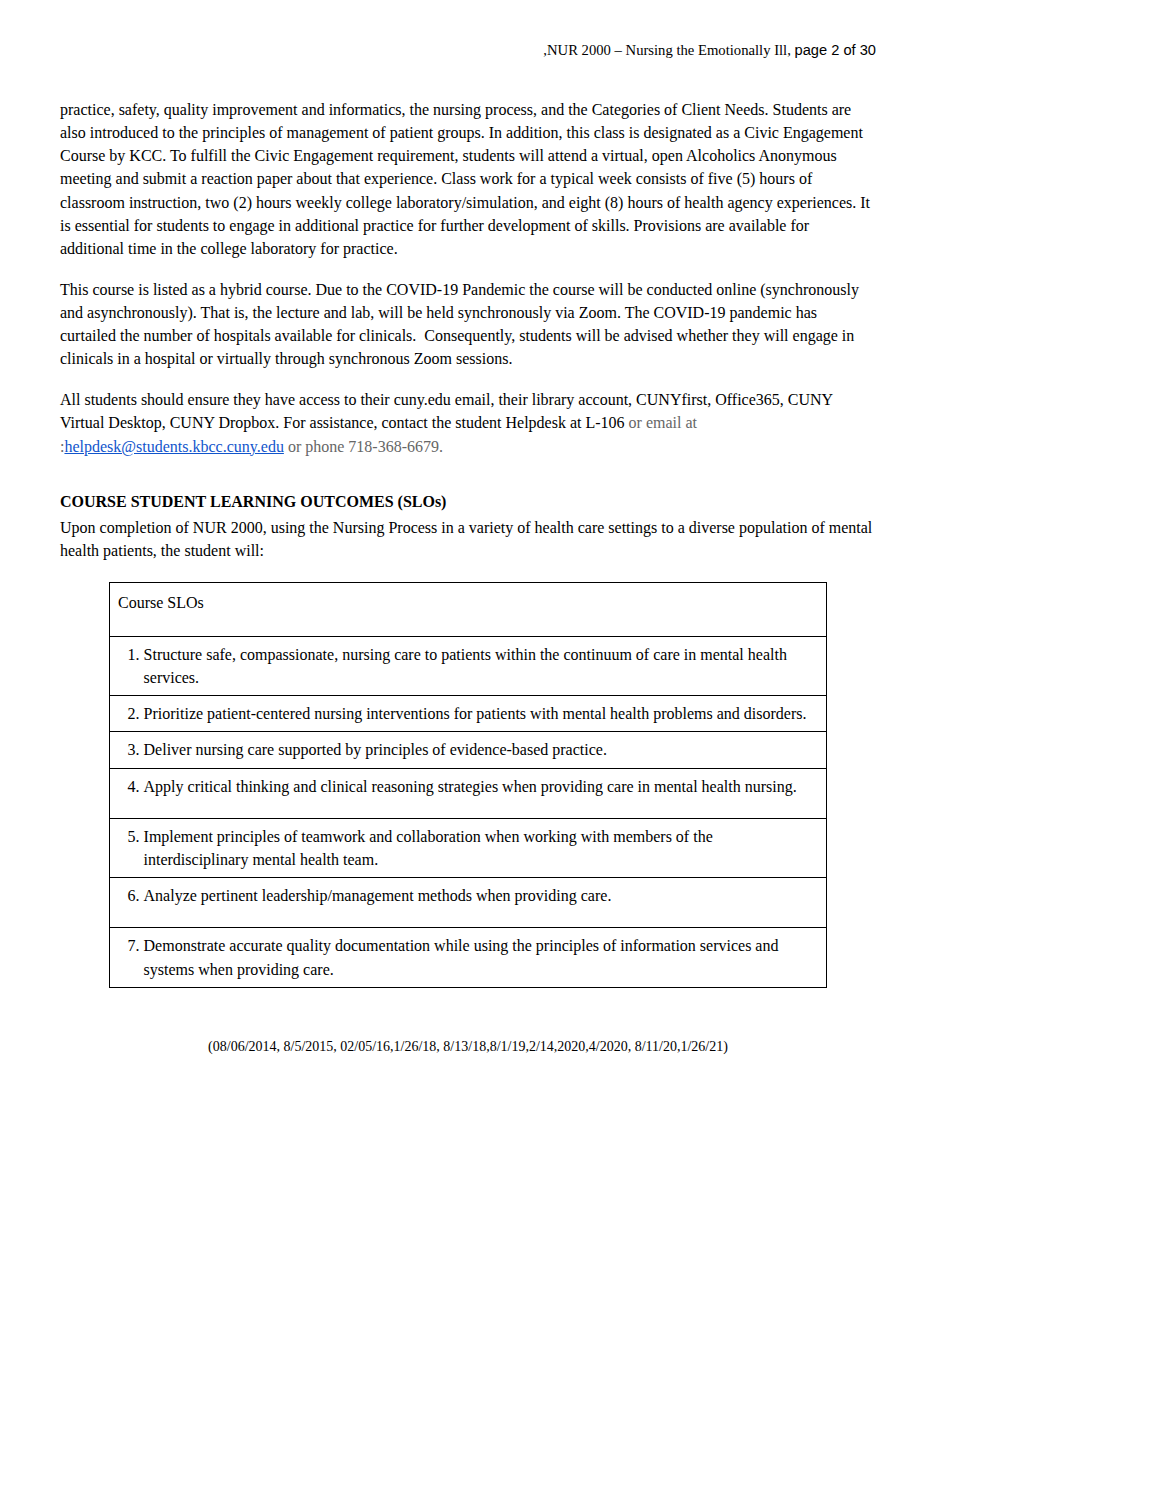,NUR 2000 – Nursing the Emotionally Ill, page 2 of 30
practice, safety, quality improvement and informatics, the nursing process, and the Categories of Client Needs. Students are also introduced to the principles of management of patient groups. In addition, this class is designated as a Civic Engagement Course by KCC. To fulfill the Civic Engagement requirement, students will attend a virtual, open Alcoholics Anonymous meeting and submit a reaction paper about that experience. Class work for a typical week consists of five (5) hours of classroom instruction, two (2) hours weekly college laboratory/simulation, and eight (8) hours of health agency experiences. It is essential for students to engage in additional practice for further development of skills. Provisions are available for additional time in the college laboratory for practice.
This course is listed as a hybrid course. Due to the COVID-19 Pandemic the course will be conducted online (synchronously and asynchronously). That is, the lecture and lab, will be held synchronously via Zoom. The COVID-19 pandemic has curtailed the number of hospitals available for clinicals. Consequently, students will be advised whether they will engage in clinicals in a hospital or virtually through synchronous Zoom sessions.
All students should ensure they have access to their cuny.edu email, their library account, CUNYfirst, Office365, CUNY Virtual Desktop, CUNY Dropbox. For assistance, contact the student Helpdesk at L-106 or email at : helpdesk@students.kbcc.cuny.edu or phone 718-368-6679.
COURSE STUDENT LEARNING OUTCOMES (SLOs)
Upon completion of NUR 2000, using the Nursing Process in a variety of health care settings to a diverse population of mental health patients, the student will:
| Course SLOs |
| Structure safe, compassionate, nursing care to patients within the continuum of care in mental health services. |
| Prioritize patient-centered nursing interventions for patients with mental health problems and disorders. |
| Deliver nursing care supported by principles of evidence-based practice. |
| Apply critical thinking and clinical reasoning strategies when providing care in mental health nursing. |
| Implement principles of teamwork and collaboration when working with members of the interdisciplinary mental health team. |
| Analyze pertinent leadership/management methods when providing care. |
| Demonstrate accurate quality documentation while using the principles of information services and systems when providing care. |
(08/06/2014, 8/5/2015, 02/05/16,1/26/18, 8/13/18,8/1/19,2/14,2020,4/2020, 8/11/20,1/26/21)